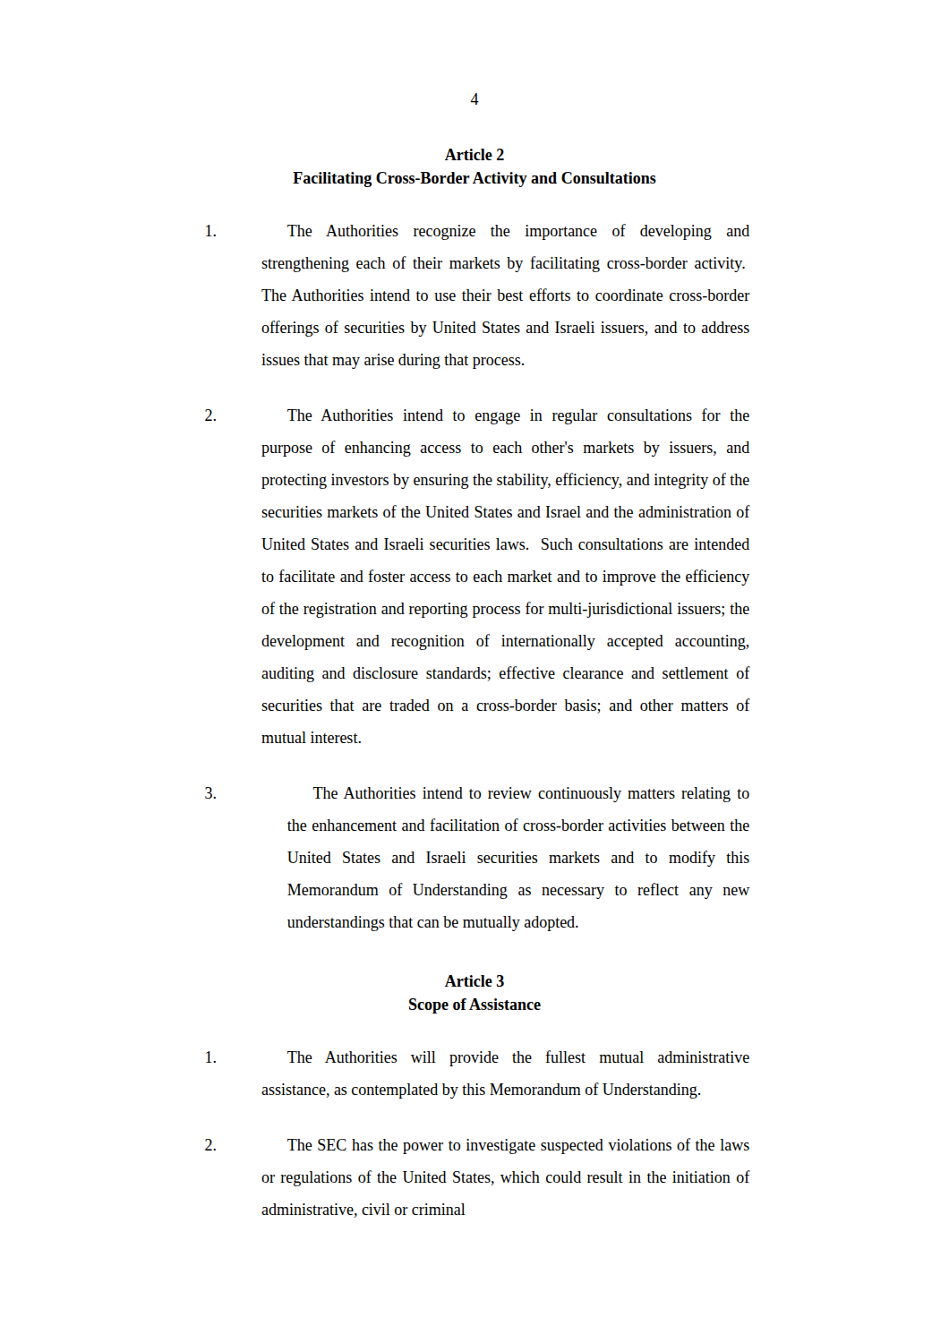4
Article 2
Facilitating Cross-Border Activity and Consultations
1.
The Authorities recognize the importance of developing and strengthening each of their markets by facilitating cross-border activity. The Authorities intend to use their best efforts to coordinate cross-border offerings of securities by United States and Israeli issuers, and to address issues that may arise during that process.
2.
The Authorities intend to engage in regular consultations for the purpose of enhancing access to each other's markets by issuers, and protecting investors by ensuring the stability, efficiency, and integrity of the securities markets of the United States and Israel and the administration of United States and Israeli securities laws. Such consultations are intended to facilitate and foster access to each market and to improve the efficiency of the registration and reporting process for multi-jurisdictional issuers; the development and recognition of internationally accepted accounting, auditing and disclosure standards; effective clearance and settlement of securities that are traded on a cross-border basis; and other matters of mutual interest.
3.
The Authorities intend to review continuously matters relating to the enhancement and facilitation of cross-border activities between the United States and Israeli securities markets and to modify this Memorandum of Understanding as necessary to reflect any new understandings that can be mutually adopted.
Article 3
Scope of Assistance
1.
The Authorities will provide the fullest mutual administrative assistance, as contemplated by this Memorandum of Understanding.
2.
The SEC has the power to investigate suspected violations of the laws or regulations of the United States, which could result in the initiation of administrative, civil or criminal